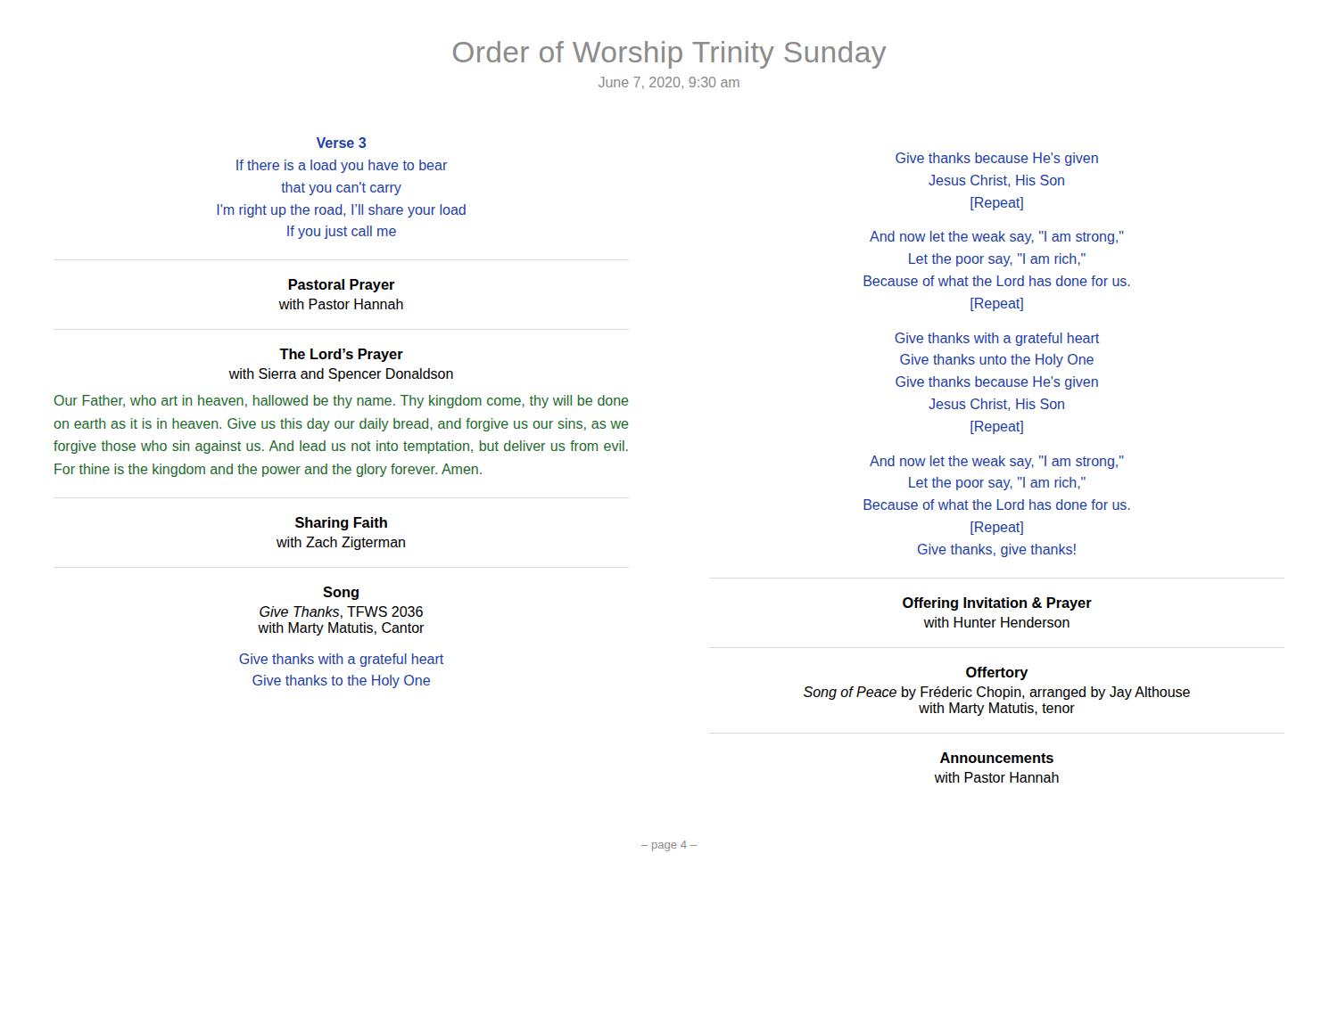Order of Worship Trinity Sunday
June 7, 2020, 9:30 am
Verse 3
If there is a load you have to bear
that you can't carry
I'm right up the road, I’ll share your load
If you just call me
Pastoral Prayer
with Pastor Hannah
The Lord’s Prayer
with Sierra and Spencer Donaldson
Our Father, who art in heaven, hallowed be thy name. Thy kingdom come, thy will be done on earth as it is in heaven. Give us this day our daily bread, and forgive us our sins, as we forgive those who sin against us. And lead us not into temptation, but deliver us from evil. For thine is the kingdom and the power and the glory forever. Amen.
Sharing Faith
with Zach Zigterman
Song
Give Thanks, TFWS 2036
with Marty Matutis, Cantor
Give thanks with a grateful heart
Give thanks to the Holy One
Give thanks because He's given
Jesus Christ, His Son
[Repeat]
And now let the weak say, "I am strong,"
Let the poor say, "I am rich,"
Because of what the Lord has done for us.
[Repeat]
Give thanks with a grateful heart
Give thanks unto the Holy One
Give thanks because He's given
Jesus Christ, His Son
[Repeat]
And now let the weak say, "I am strong,"
Let the poor say, "I am rich,"
Because of what the Lord has done for us.
[Repeat]
Give thanks, give thanks!
Offering Invitation & Prayer
with Hunter Henderson
Offertory
Song of Peace by Fréderic Chopin, arranged by Jay Althouse
with Marty Matutis, tenor
Announcements
with Pastor Hannah
– page 4 –